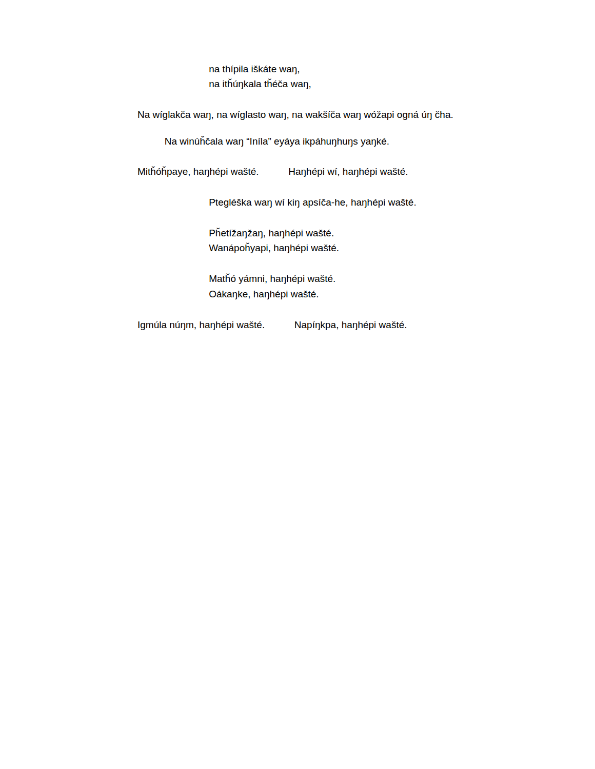na thípila iškáte waŋ,
na itȟúŋkala tȟéča waŋ,
Na wíglakča waŋ, na wíglasto waŋ, na wakšíča waŋ wóžapi ogná úŋ čha.
Na winúȟčala waŋ “Iníla” eyáya ikpáhuŋhuŋs yaŋké.
Mitȟóȟpaye, haŋhépi wašté. Haŋhépi wí, haŋhépi wašté.
Ptegléška waŋ wí kiŋ apsíča-he, haŋhépi wašté.
Pȟetížaŋžaŋ, haŋhépi wašté.
Wanápoȟyapi, haŋhépi wašté.
Matȟó yámni, haŋhépi wašté.
Oákaŋke, haŋhépi wašté.
Igmúla núŋm, haŋhépi wašté. Napíŋkpa, haŋhépi wašté.